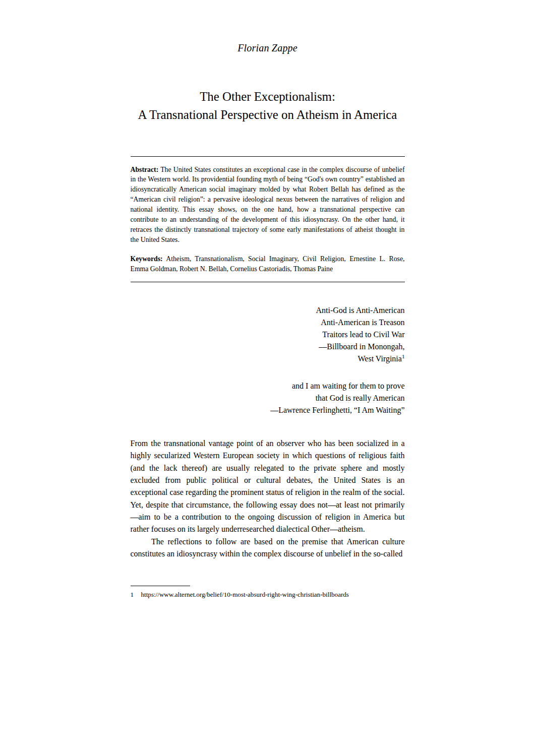Florian Zappe
The Other Exceptionalism: A Transnational Perspective on Atheism in America
Abstract: The United States constitutes an exceptional case in the complex discourse of unbelief in the Western world. Its providential founding myth of being “God's own country” established an idiosyncratically American social imaginary molded by what Robert Bellah has defined as the “American civil religion”: a pervasive ideological nexus between the narratives of religion and national identity. This essay shows, on the one hand, how a transnational perspective can contribute to an understanding of the development of this idiosyncrasy. On the other hand, it retraces the distinctly transnational trajectory of some early manifestations of atheist thought in the United States.
Keywords: Atheism, Transnationalism, Social Imaginary, Civil Religion, Ernestine L. Rose, Emma Goldman, Robert N. Bellah, Cornelius Castoriadis, Thomas Paine
Anti-God is Anti-American
Anti-American is Treason
Traitors lead to Civil War
—Billboard in Monongah, West Virginia1
and I am waiting for them to prove
that God is really American
—Lawrence Ferlinghetti, “I Am Waiting”
From the transnational vantage point of an observer who has been socialized in a highly secularized Western European society in which questions of religious faith (and the lack thereof) are usually relegated to the private sphere and mostly excluded from public political or cultural debates, the United States is an exceptional case regarding the prominent status of religion in the realm of the social. Yet, despite that circumstance, the following essay does not—at least not primarily—aim to be a contribution to the ongoing discussion of religion in America but rather focuses on its largely underresearched dialectical Other—atheism.
The reflections to follow are based on the premise that American culture constitutes an idiosyncrasy within the complex discourse of unbelief in the so-called
1 https://www.alternet.org/belief/10-most-absurd-right-wing-christian-billboards